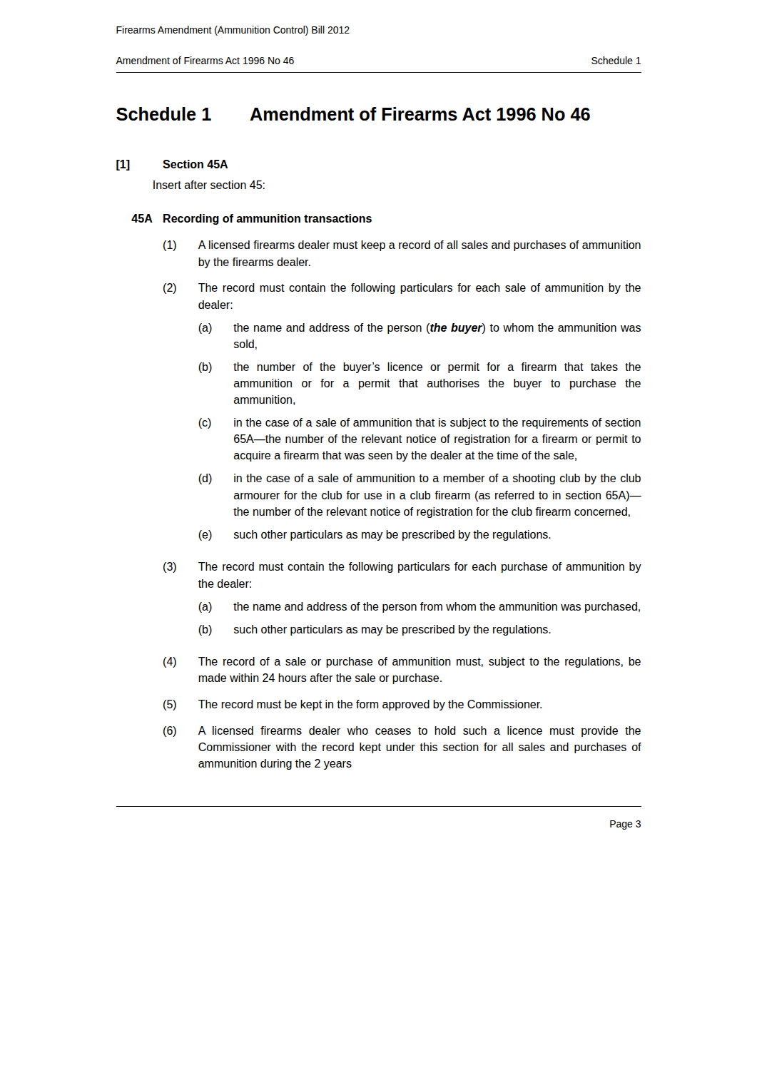Firearms Amendment (Ammunition Control) Bill 2012
Amendment of Firearms Act 1996 No 46 Schedule 1
Schedule 1 Amendment of Firearms Act 1996 No 46
[1] Section 45A
Insert after section 45:
45A Recording of ammunition transactions
(1) A licensed firearms dealer must keep a record of all sales and purchases of ammunition by the firearms dealer.
(2) The record must contain the following particulars for each sale of ammunition by the dealer: (a) the name and address of the person (the buyer) to whom the ammunition was sold, (b) the number of the buyer’s licence or permit for a firearm that takes the ammunition or for a permit that authorises the buyer to purchase the ammunition, (c) in the case of a sale of ammunition that is subject to the requirements of section 65A—the number of the relevant notice of registration for a firearm or permit to acquire a firearm that was seen by the dealer at the time of the sale, (d) in the case of a sale of ammunition to a member of a shooting club by the club armourer for the club for use in a club firearm (as referred to in section 65A)—the number of the relevant notice of registration for the club firearm concerned, (e) such other particulars as may be prescribed by the regulations.
(3) The record must contain the following particulars for each purchase of ammunition by the dealer: (a) the name and address of the person from whom the ammunition was purchased, (b) such other particulars as may be prescribed by the regulations.
(4) The record of a sale or purchase of ammunition must, subject to the regulations, be made within 24 hours after the sale or purchase.
(5) The record must be kept in the form approved by the Commissioner.
(6) A licensed firearms dealer who ceases to hold such a licence must provide the Commissioner with the record kept under this section for all sales and purchases of ammunition during the 2 years
Page 3